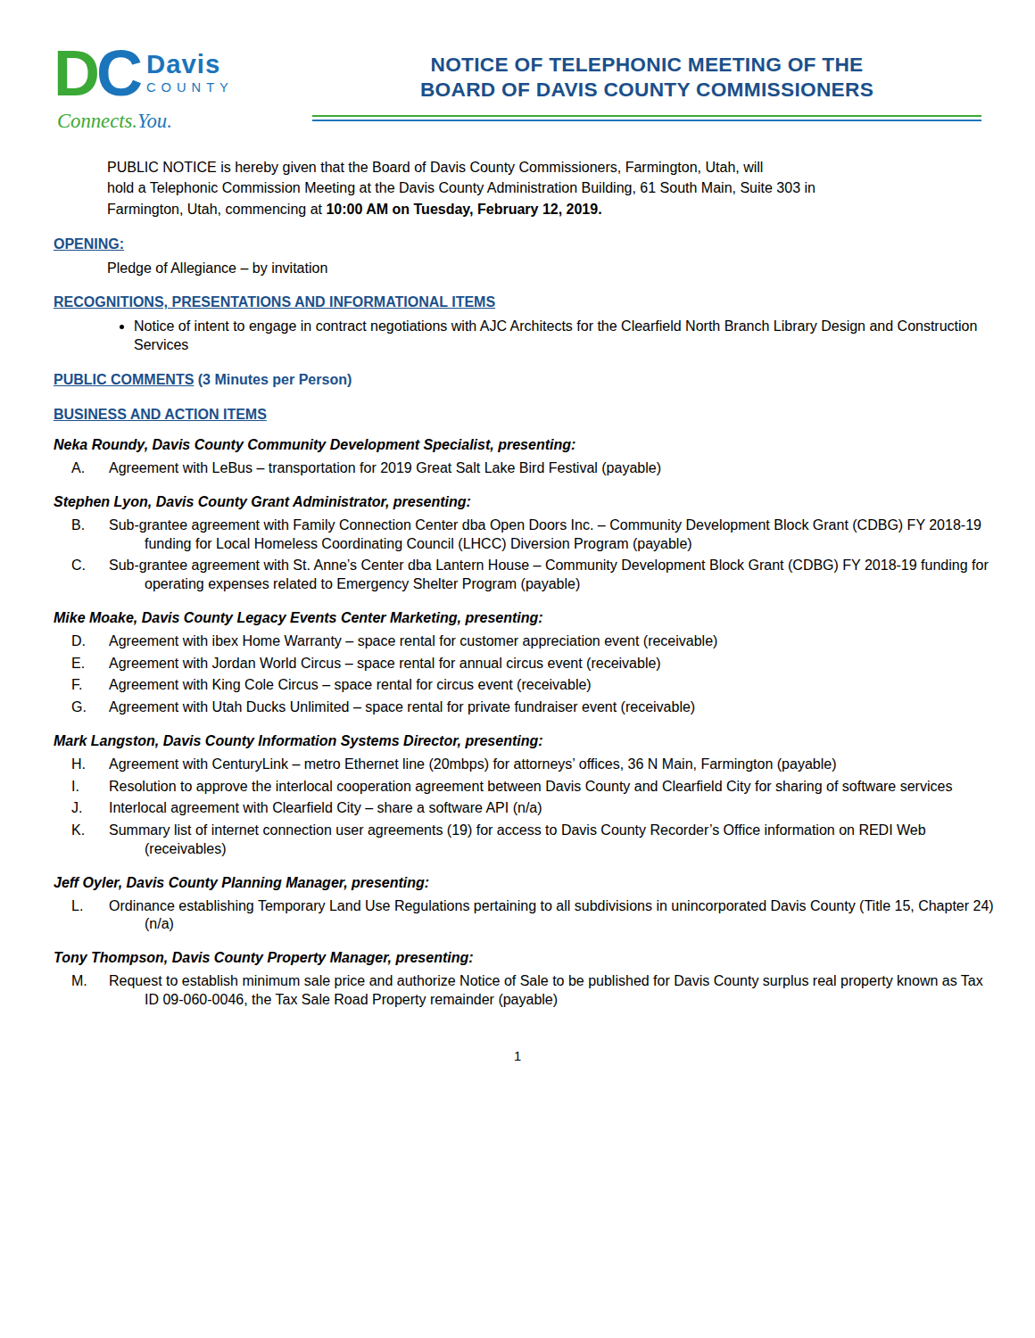DC
Davis
COUNTY
Connects.You.
NOTICE OF TELEPHONIC MEETING OF THE
BOARD OF DAVIS COUNTY COMMISSIONERS
PUBLIC NOTICE is hereby given that the Board of Davis County Commissioners, Farmington, Utah, will
hold a Telephonic Commission Meeting at the Davis County Administration Building, 61 South Main, Suite 303 in
Farmington, Utah, commencing at 10:00 AM on Tuesday, February 12, 2019.
OPENING:
Pledge of Allegiance – by invitation
RECOGNITIONS, PRESENTATIONS AND INFORMATIONAL ITEMS
Notice of intent to engage in contract negotiations with AJC Architects for the Clearfield North Branch Library Design and Construction Services
PUBLIC COMMENTS (3 Minutes per Person)
BUSINESS AND ACTION ITEMS
Neka Roundy, Davis County Community Development Specialist, presenting:
| A. | Agreement with LeBus – transportation for 2019 Great Salt Lake Bird Festival (payable) |
Stephen Lyon, Davis County Grant Administrator, presenting:
| B. | Sub-grantee agreement with Family Connection Center dba Open Doors Inc. – Community Development Block Grant (CDBG) FY 2018-19 funding for Local Homeless Coordinating Council (LHCC) Diversion Program (payable) |
| C. | Sub-grantee agreement with St. Anne’s Center dba Lantern House – Community Development Block Grant (CDBG) FY 2018-19 funding for operating expenses related to Emergency Shelter Program (payable) |
Mike Moake, Davis County Legacy Events Center Marketing, presenting:
| D. | Agreement with ibex Home Warranty – space rental for customer appreciation event (receivable) |
| E. | Agreement with Jordan World Circus – space rental for annual circus event (receivable) |
| F. | Agreement with King Cole Circus – space rental for circus event (receivable) |
| G. | Agreement with Utah Ducks Unlimited – space rental for private fundraiser event (receivable) |
Mark Langston, Davis County Information Systems Director, presenting:
| H. | Agreement with CenturyLink – metro Ethernet line (20mbps) for attorneys’ offices, 36 N Main, Farmington (payable) |
| I. | Resolution to approve the interlocal cooperation agreement between Davis County and Clearfield City for sharing of software services |
| J. | Interlocal agreement with Clearfield City – share a software API (n/a) |
| K. | Summary list of internet connection user agreements (19) for access to Davis County Recorder’s Office information on REDI Web (receivables) |
Jeff Oyler, Davis County Planning Manager, presenting:
| L. | Ordinance establishing Temporary Land Use Regulations pertaining to all subdivisions in unincorporated Davis County (Title 15, Chapter 24) (n/a) |
Tony Thompson, Davis County Property Manager, presenting:
| M. | Request to establish minimum sale price and authorize Notice of Sale to be published for Davis County surplus real property known as Tax ID 09-060-0046, the Tax Sale Road Property remainder (payable) |
1